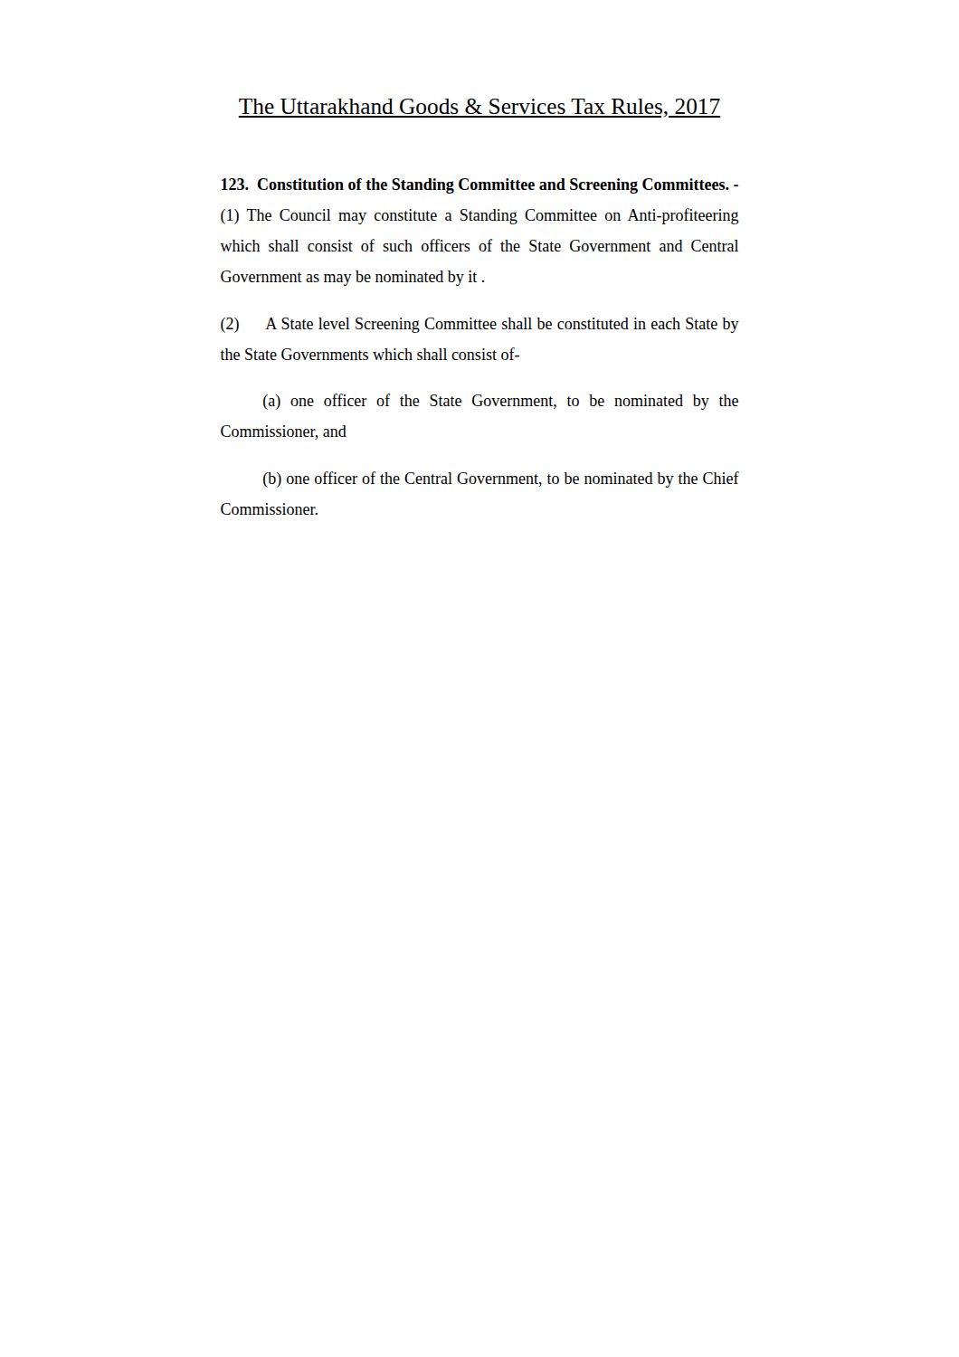The Uttarakhand Goods & Services Tax Rules, 2017
123. Constitution of the Standing Committee and Screening Committees. - (1) The Council may constitute a Standing Committee on Anti-profiteering which shall consist of such officers of the State Government and Central Government as may be nominated by it .
(2) A State level Screening Committee shall be constituted in each State by the State Governments which shall consist of-
(a) one officer of the State Government, to be nominated by the Commissioner, and
(b) one officer of the Central Government, to be nominated by the Chief Commissioner.